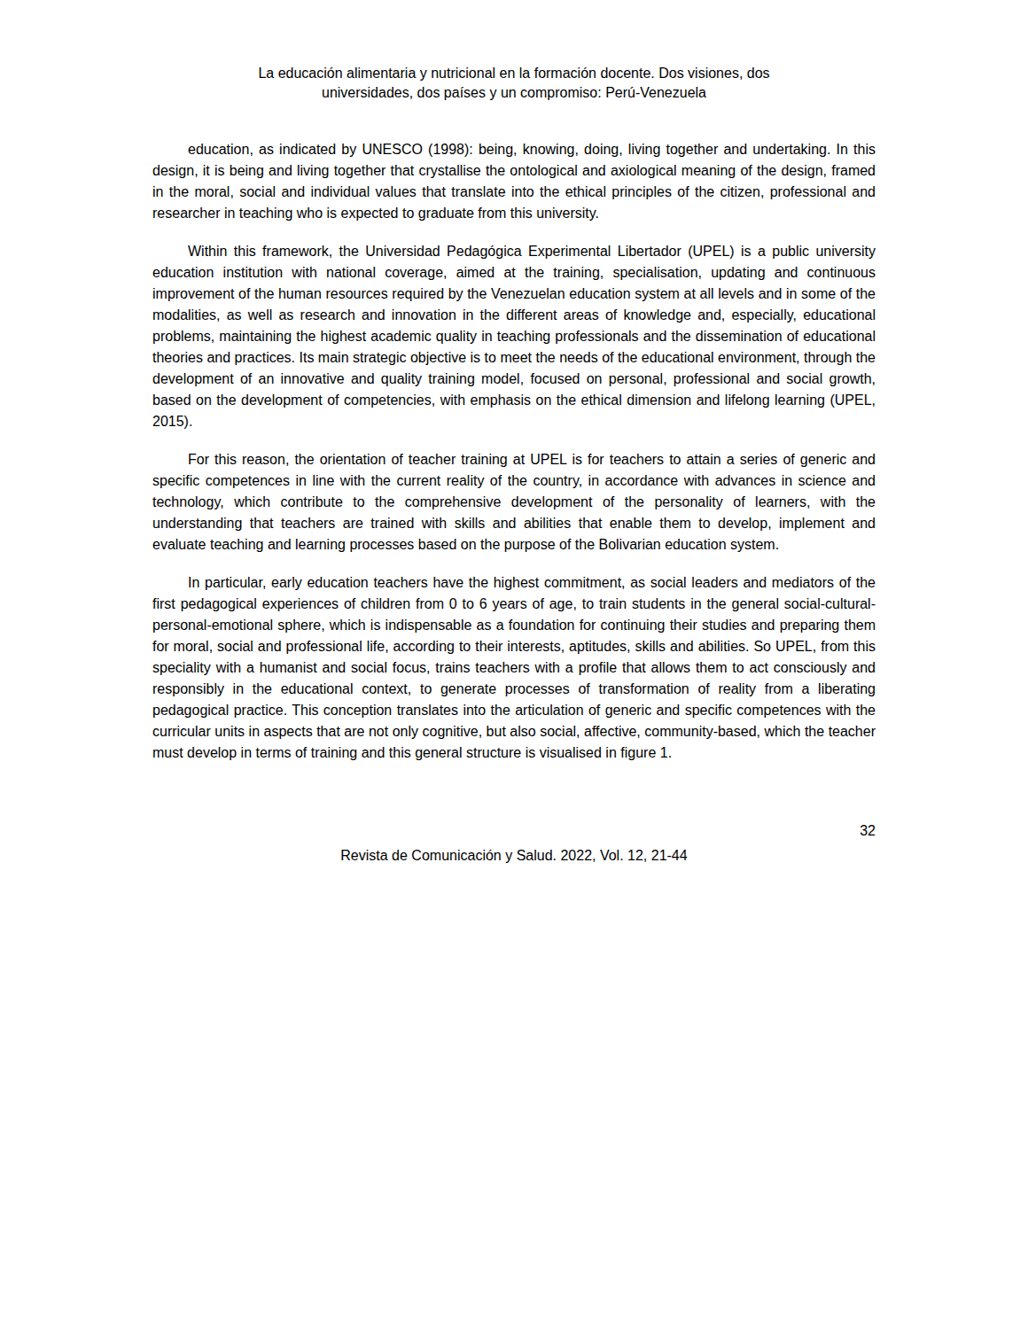La educación alimentaria y nutricional en la formación docente. Dos visiones, dos
universidades, dos países y un compromiso: Perú-Venezuela
education, as indicated by UNESCO (1998): being, knowing, doing, living together and undertaking. In this design, it is being and living together that crystallise the ontological and axiological meaning of the design, framed in the moral, social and individual values that translate into the ethical principles of the citizen, professional and researcher in teaching who is expected to graduate from this university.
Within this framework, the Universidad Pedagógica Experimental Libertador (UPEL) is a public university education institution with national coverage, aimed at the training, specialisation, updating and continuous improvement of the human resources required by the Venezuelan education system at all levels and in some of the modalities, as well as research and innovation in the different areas of knowledge and, especially, educational problems, maintaining the highest academic quality in teaching professionals and the dissemination of educational theories and practices. Its main strategic objective is to meet the needs of the educational environment, through the development of an innovative and quality training model, focused on personal, professional and social growth, based on the development of competencies, with emphasis on the ethical dimension and lifelong learning (UPEL, 2015).
For this reason, the orientation of teacher training at UPEL is for teachers to attain a series of generic and specific competences in line with the current reality of the country, in accordance with advances in science and technology, which contribute to the comprehensive development of the personality of learners, with the understanding that teachers are trained with skills and abilities that enable them to develop, implement and evaluate teaching and learning processes based on the purpose of the Bolivarian education system.
In particular, early education teachers have the highest commitment, as social leaders and mediators of the first pedagogical experiences of children from 0 to 6 years of age, to train students in the general social-cultural-personal-emotional sphere, which is indispensable as a foundation for continuing their studies and preparing them for moral, social and professional life, according to their interests, aptitudes, skills and abilities. So UPEL, from this speciality with a humanist and social focus, trains teachers with a profile that allows them to act consciously and responsibly in the educational context, to generate processes of transformation of reality from a liberating pedagogical practice. This conception translates into the articulation of generic and specific competences with the curricular units in aspects that are not only cognitive, but also social, affective, community-based, which the teacher must develop in terms of training and this general structure is visualised in figure 1.
32
Revista de Comunicación y Salud. 2022, Vol. 12, 21-44